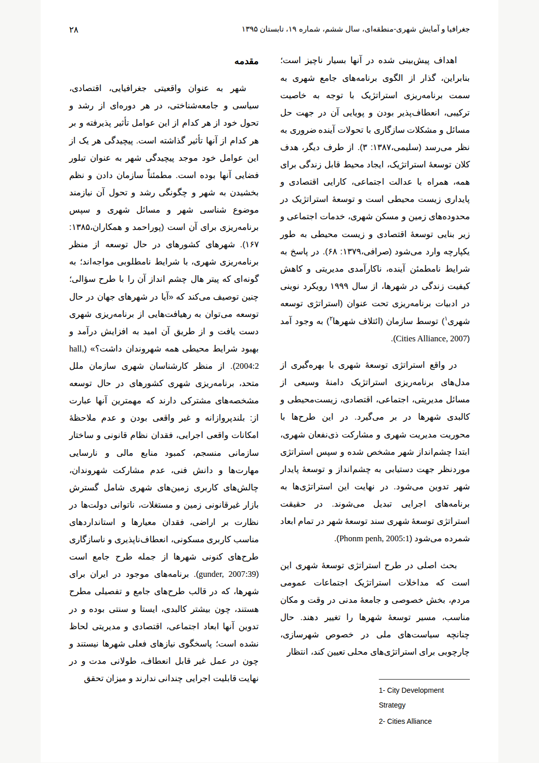جغرافیا و آمایش شهری-منطقه‌ای، سال ششم، شماره ۱۹، تابستان ۱۳۹۵
۲۸
مقدمه
شهر به عنوان واقعیتی جغرافیایی، اقتصادی، سیاسی و جامعه‌شناختی، در هر دوره‌ای از رشد و تحول خود از هر کدام از این عوامل تأثیر پذیرفته و بر هر کدام از آنها تأثیر گذاشته است. پیچیدگی هر یک از این عوامل خود موجد پیچیدگی شهر به عنوان تبلور فضایی آنها بوده است. مطمئناً سازمان دادن و نظم بخشیدن به شهر و چگونگی رشد و تحول آن نیازمند موضوع شناسی شهر و مسائل شهری و سپس برنامه‌ریزی برای آن است (پوراحمد و همکاران،۱۳۸۵: ۱۶۷). شهرهای کشورهای در حال توسعه از منظر برنامه‌ریزی شهری، با شرایط نامطلوبی مواجه‌اند؛ به گونه‌ای که پیتر هال چشم انداز آن را با طرح سؤالی؛ چنین توصیف می‌کند که «آیا در شهرهای جهان در حال توسعه می‌توان به رهیافت‌هایی از برنامه‌ریزی شهری دست یافت و از طریق آن امید به افزایش درآمد و بهبود شرایط محیطی همه شهروندان داشت؟» (hall, 2004:2). از منظر کارشناسان شهری سازمان ملل متحد، برنامه‌ریزی شهری کشورهای در حال توسعه مشخصه‌های مشترکی دارند که مهمترین آنها عبارت از: بلندپروازانه و غیر واقعی بودن و عدم ملاحظۀ امکانات واقعی اجرایی، فقدان نظام قانونی و ساختار سازمانی منسجم، کمبود منابع مالی و نارسایی مهارت‌ها و دانش فنی، عدم مشارکت شهروندان، چالش‌های کاربری زمین‌های شهری شامل گسترش بازار غیرقانونی زمین و مستغلات، ناتوانی دولت‌ها در نظارت بر اراضی، فقدان معیارها و استانداردهای مناسب کاربری مسکونی، انعطاف‌ناپذیری و ناسازگاری طرح‌های کنونی شهرها از جمله طرح جامع است (gunder, 2007:39). برنامه‌های موجود در ایران برای شهرها، که در قالب طرح‌های جامع و تفصیلی مطرح هستند، چون بیشتر کالبدی، ایستا و سنتی بوده و در تدوین آنها ابعاد اجتماعی، اقتصادی و مدیریتی لحاظ نشده است؛ پاسخگوی نیازهای فعلی شهرها نیستند و چون در عمل غیر قابل انعطاف، طولانی مدت و در نهایت قابلیت اجرایی چندانی ندارند و میزان تحقق
اهداف پیش‌بینی شده در آنها بسیار ناچیز است؛ بنابراین، گذار از الگوی برنامه‌های جامع شهری به سمت برنامه‌ریزی استراتژیک با توجه به خاصیت ترکیبی، انعطاف‌پذیر بودن و پویایی آن در جهت حل مسائل و مشکلات سازگاری با تحولات آینده ضروری به نظر می‌رسد (سلیمی،۱۳۸۷: ۳). از طرف دیگر، هدف کلان توسعۀ استراتژیک، ایجاد محیط قابل زندگی برای همه، همراه با عدالت اجتماعی، کارایی اقتصادی و پایداری زیست محیطی است و توسعۀ استراتژیک در محدوده‌های زمین و مسکن شهری، خدمات اجتماعی و زیر بنایی توسعۀ اقتصادی و زیست محیطی به طور یکپارچه وارد می‌شود (صرافی،۱۳۷۹: ۶۸). در پاسخ به شرایط نامطمئن آینده، ناکارآمدی مدیریتی و کاهش کیفیت زندگی در شهرها، از سال ۱۹۹۹ رویکرد نوینی در ادبیات برنامه‌ریزی تحت عنوان (استراتژی توسعه شهری۱) توسط سازمان (ائتلاف شهرها۲) به وجود آمد (Cities Alliance, 2007).
در واقع استراتژی توسعۀ شهری با بهره‌گیری از مدل‌های برنامه‌ریزی استراتژیک دامنۀ وسیعی از مسائل مدیریتی، اجتماعی، اقتصادی، زیست‌محیطی و کالبدی شهرها در بر می‌گیرد. در این طرح‌ها با محوریت مدیریت شهری و مشارکت ذی‌نفعان شهری، ابتدا چشم‌انداز شهر مشخص شده و سپس استراتژی موردنظر جهت دستیابی به چشم‌انداز و توسعۀ پایدار شهر تدوین می‌شود. در نهایت این استراتژی‌ها به برنامه‌های اجرایی تبدیل می‌شوند. در حقیقت استراتژی توسعۀ شهری سند توسعۀ شهر در تمام ابعاد شمرده می‌شود (Phonm penh, 2005:1).
بحث اصلی در طرح استراتژی توسعۀ شهری این است که مداخلات استراتژیک اجتماعات عمومی مردم، بخش خصوصی و جامعۀ مدنی در وقت و مکان مناسب، مسیر توسعۀ شهرها را تغییر دهند. حال چنانچه سیاست‌های ملی در خصوص شهرسازی، چارچوبی برای استراتژی‌های محلی تعیین کند، انتظار
1- City Development Strategy
2- Cities Alliance